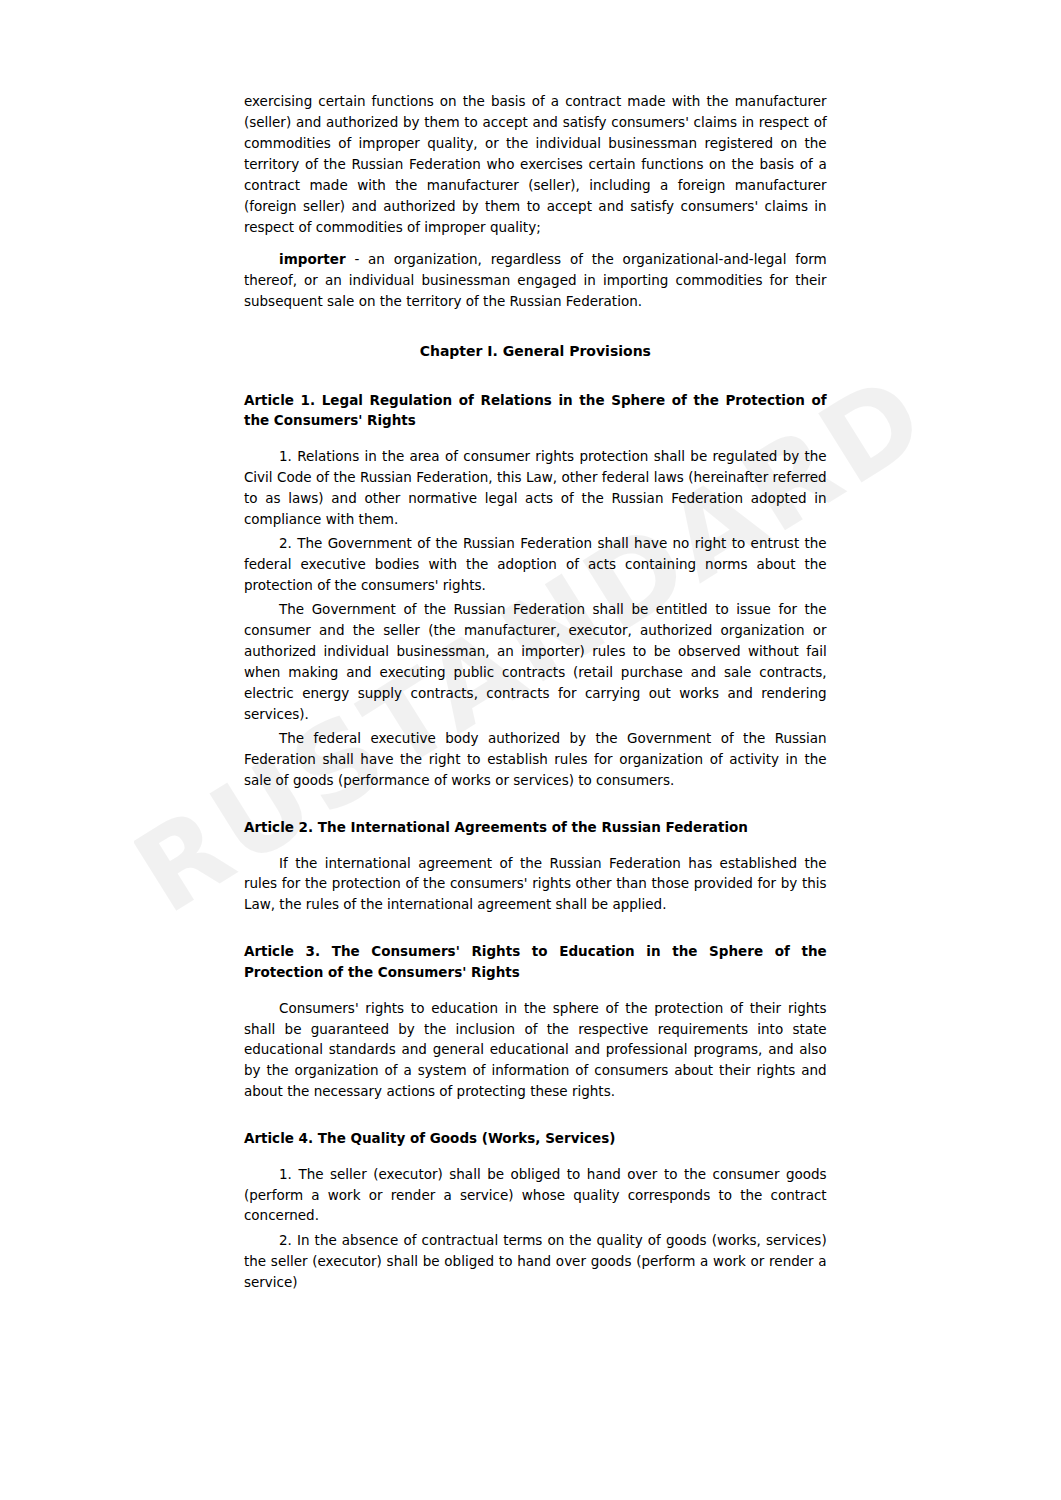RUSTANDARD
exercising certain functions on the basis of a contract made with the manufacturer (seller) and authorized by them to accept and satisfy consumers' claims in respect of commodities of improper quality, or the individual businessman registered on the territory of the Russian Federation who exercises certain functions on the basis of a contract made with the manufacturer (seller), including a foreign manufacturer (foreign seller) and authorized by them to accept and satisfy consumers' claims in respect of commodities of improper quality;
importer - an organization, regardless of the organizational-and-legal form thereof, or an individual businessman engaged in importing commodities for their subsequent sale on the territory of the Russian Federation.
Chapter I. General Provisions
Article 1. Legal Regulation of Relations in the Sphere of the Protection of the Consumers' Rights
1. Relations in the area of consumer rights protection shall be regulated by the Civil Code of the Russian Federation, this Law, other federal laws (hereinafter referred to as laws) and other normative legal acts of the Russian Federation adopted in compliance with them.
2. The Government of the Russian Federation shall have no right to entrust the federal executive bodies with the adoption of acts containing norms about the protection of the consumers' rights.
The Government of the Russian Federation shall be entitled to issue for the consumer and the seller (the manufacturer, executor, authorized organization or authorized individual businessman, an importer) rules to be observed without fail when making and executing public contracts (retail purchase and sale contracts, electric energy supply contracts, contracts for carrying out works and rendering services).
The federal executive body authorized by the Government of the Russian Federation shall have the right to establish rules for organization of activity in the sale of goods (performance of works or services) to consumers.
Article 2. The International Agreements of the Russian Federation
If the international agreement of the Russian Federation has established the rules for the protection of the consumers' rights other than those provided for by this Law, the rules of the international agreement shall be applied.
Article 3. The Consumers' Rights to Education in the Sphere of the Protection of the Consumers' Rights
Consumers' rights to education in the sphere of the protection of their rights shall be guaranteed by the inclusion of the respective requirements into state educational standards and general educational and professional programs, and also by the organization of a system of information of consumers about their rights and about the necessary actions of protecting these rights.
Article 4. The Quality of Goods (Works, Services)
1. The seller (executor) shall be obliged to hand over to the consumer goods (perform a work or render a service) whose quality corresponds to the contract concerned.
2. In the absence of contractual terms on the quality of goods (works, services) the seller (executor) shall be obliged to hand over goods (perform a work or render a service)